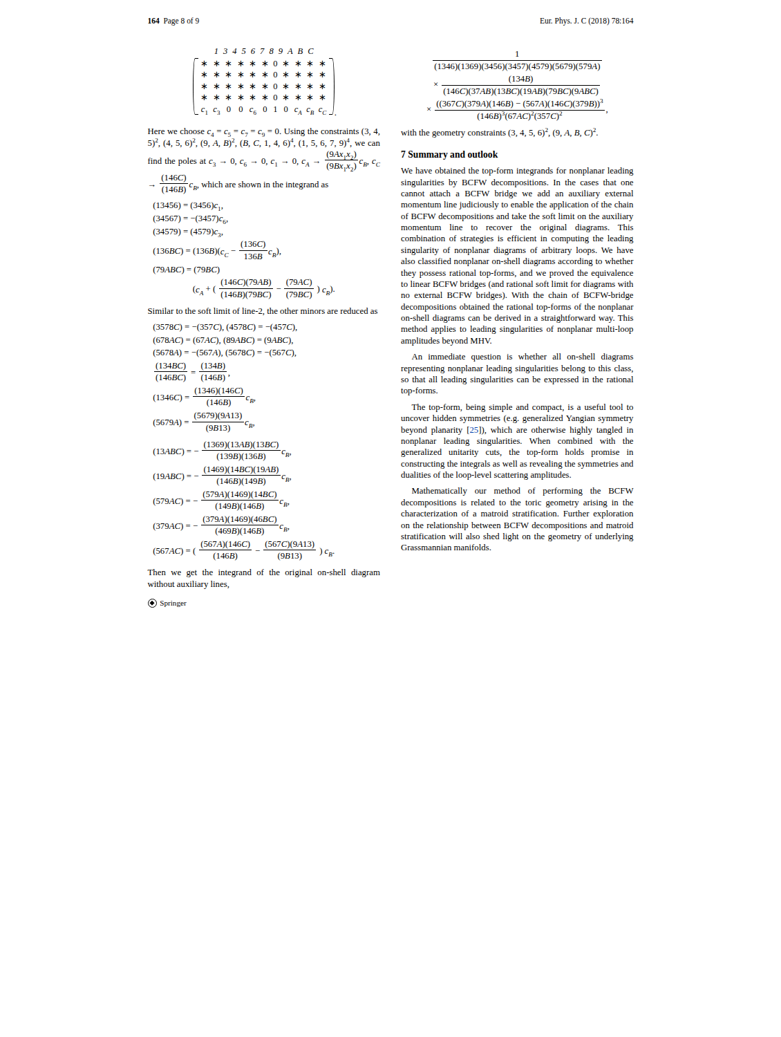164 Page 8 of 9
Eur. Phys. J. C (2018) 78:164
| 1 | 3 | 4 | 5 | 6 | 7 | 8 | 9 | A | B | C |
| ∗ | ∗ | ∗ | ∗ | ∗ | ∗ | 0 | ∗ | ∗ | ∗ | ∗ |
| ∗ | ∗ | ∗ | ∗ | ∗ | ∗ | 0 | ∗ | ∗ | ∗ | ∗ |
| ∗ | ∗ | ∗ | ∗ | ∗ | ∗ | 0 | ∗ | ∗ | ∗ | ∗ |
| ∗ | ∗ | ∗ | ∗ | ∗ | ∗ | 0 | ∗ | ∗ | ∗ | ∗ |
| c 1 | c 3 | 0 | 0 | c 6 | 0 | 1 | 0 | c A | c B | c C |
.
Here we choose c4 = c5 = c7 = c9 = 0. Using the constraints (3, 4, 5)2, (4, 5, 6)2, (9, A, B)2, (B, C, 1, 4, 6)4, (1, 5, 6, 7, 9)4, we can find the poles at c3 → 0, c6 → 0, c1 → 0, cA → (9Ax1x2)(9Bx1x2) cB, cC → (146C)(146B) cB, which are shown in the integrand as
(13456) = (3456)c1, (34567) = −(3457)c6, (34579) = (4579)c3, (136BC) = (136B)(cC − (136C) 136B cB), (79ABC) = (79BC) (cA + ( (146C)(79AB)(146B)(79BC) − (79AC)(79BC) ) cB).
Similar to the soft limit of line-2, the other minors are reduced as
(3578C) = −(357C), (4578C) = −(457C), (678AC) = (67AC), (89ABC) = (9ABC), (5678A) = −(567A), (5678C) = −(567C), (134BC)(146BC) = (134B)(146B), (1346C) = (1346)(146C)(146B) cB, (5679A) = (5679)(9A13)(9B13) cB,
(13ABC) = − (1369)(13AB)(13BC)(139B)(136B) cB, (19ABC) = − (1469)(14BC)(19AB)(146B)(149B) cB, (579AC) = − (579A)(1469)(14BC)(149B)(146B) cB, (379AC) = − (379A)(1469)(46BC)(469B)(146B) cB, (567AC) = ( (567A)(146C)(146B) − (567C)(9A13)(9B13) ) cB.
Then we get the integrand of the original on-shell diagram without auxiliary lines,
1 (1346)(1369)(3456)(3457)(4579)(5679)(579A) × (134B) (146C)(37AB)(13BC)(19AB)(79BC)(9ABC) × ((367C)(379A)(146B) − (567A)(146C)(379B))3 (146B)3(67AC)2(357C)2 ,
with the geometry constraints (3, 4, 5, 6)2, (9, A, B, C)2.
7 Summary and outlook
We have obtained the top-form integrands for nonplanar leading singularities by BCFW decompositions. In the cases that one cannot attach a BCFW bridge we add an auxiliary external momentum line judiciously to enable the application of the chain of BCFW decompositions and take the soft limit on the auxiliary momentum line to recover the original diagrams. This combination of strategies is efficient in computing the leading singularity of nonplanar diagrams of arbitrary loops. We have also classified nonplanar on-shell diagrams according to whether they possess rational top-forms, and we proved the equivalence to linear BCFW bridges (and rational soft limit for diagrams with no external BCFW bridges). With the chain of BCFW-bridge decompositions obtained the rational top-forms of the nonplanar on-shell diagrams can be derived in a straightforward way. This method applies to leading singularities of nonplanar multi-loop amplitudes beyond MHV.
An immediate question is whether all on-shell diagrams representing nonplanar leading singularities belong to this class, so that all leading singularities can be expressed in the rational top-forms.
The top-form, being simple and compact, is a useful tool to uncover hidden symmetries (e.g. generalized Yangian symmetry beyond planarity [25]), which are otherwise highly tangled in nonplanar leading singularities. When combined with the generalized unitarity cuts, the top-form holds promise in constructing the integrals as well as revealing the symmetries and dualities of the loop-level scattering amplitudes.
Mathematically our method of performing the BCFW decompositions is related to the toric geometry arising in the characterization of a matroid stratification. Further exploration on the relationship between BCFW decompositions and matroid stratification will also shed light on the geometry of underlying Grassmannian manifolds.
Springer